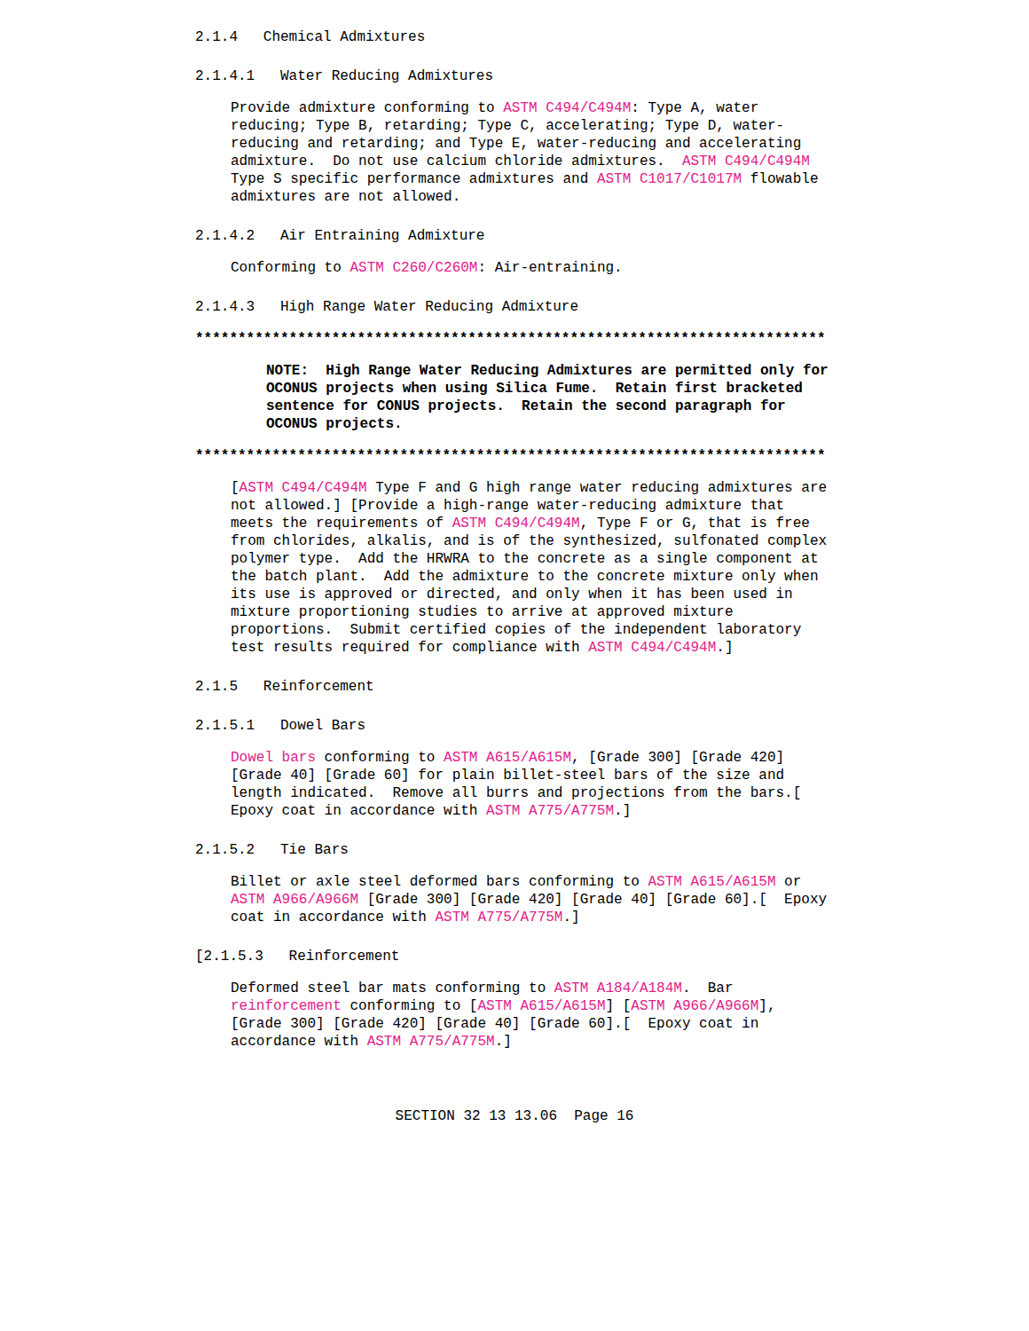2.1.4 Chemical Admixtures
2.1.4.1 Water Reducing Admixtures
Provide admixture conforming to ASTM C494/C494M: Type A, water reducing; Type B, retarding; Type C, accelerating; Type D, water-reducing and retarding; and Type E, water-reducing and accelerating admixture. Do not use calcium chloride admixtures. ASTM C494/C494M Type S specific performance admixtures and ASTM C1017/C1017M flowable admixtures are not allowed.
2.1.4.2 Air Entraining Admixture
Conforming to ASTM C260/C260M: Air-entraining.
2.1.4.3 High Range Water Reducing Admixture
**************************************************************************
NOTE: High Range Water Reducing Admixtures are permitted only for OCONUS projects when using Silica Fume. Retain first bracketed sentence for CONUS projects. Retain the second paragraph for OCONUS projects.
**************************************************************************
[ASTM C494/C494M Type F and G high range water reducing admixtures are not allowed.] [Provide a high-range water-reducing admixture that meets the requirements of ASTM C494/C494M, Type F or G, that is free from chlorides, alkalis, and is of the synthesized, sulfonated complex polymer type. Add the HRWRA to the concrete as a single component at the batch plant. Add the admixture to the concrete mixture only when its use is approved or directed, and only when it has been used in mixture proportioning studies to arrive at approved mixture proportions. Submit certified copies of the independent laboratory test results required for compliance with ASTM C494/C494M.]
2.1.5 Reinforcement
2.1.5.1 Dowel Bars
Dowel bars conforming to ASTM A615/A615M, [Grade 300] [Grade 420] [Grade 40] [Grade 60] for plain billet-steel bars of the size and length indicated. Remove all burrs and projections from the bars.[ Epoxy coat in accordance with ASTM A775/A775M.]
2.1.5.2 Tie Bars
Billet or axle steel deformed bars conforming to ASTM A615/A615M or ASTM A966/A966M [Grade 300] [Grade 420] [Grade 40] [Grade 60].[ Epoxy coat in accordance with ASTM A775/A775M.]
[2.1.5.3 Reinforcement
Deformed steel bar mats conforming to ASTM A184/A184M. Bar reinforcement conforming to [ASTM A615/A615M] [ASTM A966/A966M], [Grade 300] [Grade 420] [Grade 40] [Grade 60].[ Epoxy coat in accordance with ASTM A775/A775M.]
SECTION 32 13 13.06 Page 16